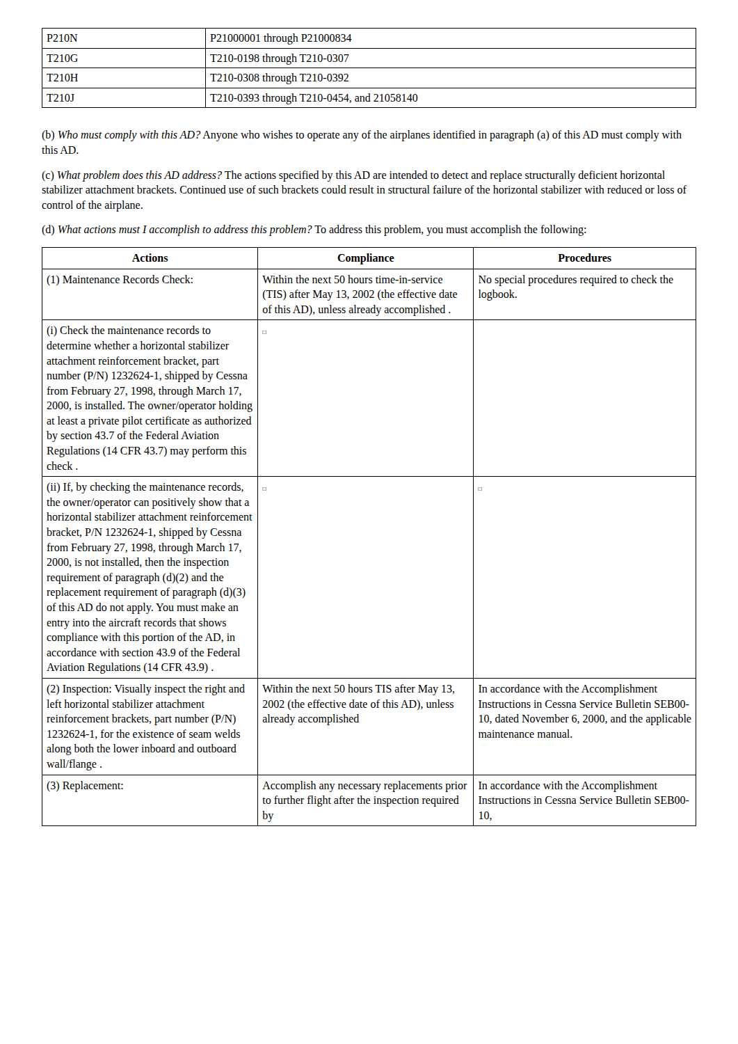| P210N | P21000001 through P21000834 |
| T210G | T210-0198 through T210-0307 |
| T210H | T210-0308 through T210-0392 |
| T210J | T210-0393 through T210-0454, and 21058140 |
(b) Who must comply with this AD? Anyone who wishes to operate any of the airplanes identified in paragraph (a) of this AD must comply with this AD.
(c) What problem does this AD address? The actions specified by this AD are intended to detect and replace structurally deficient horizontal stabilizer attachment brackets. Continued use of such brackets could result in structural failure of the horizontal stabilizer with reduced or loss of control of the airplane.
(d) What actions must I accomplish to address this problem? To address this problem, you must accomplish the following:
| Actions | Compliance | Procedures |
| --- | --- | --- |
| (1) Maintenance Records Check: | Within the next 50 hours time-in-service (TIS) after May 13, 2002 (the effective date of this AD), unless already accomplished . | No special procedures required to check the logbook. |
| (i) Check the maintenance records to determine whether a horizontal stabilizer attachment reinforcement bracket, part number (P/N) 1232624-1, shipped by Cessna from February 27, 1998, through March 17, 2000, is installed. The owner/operator holding at least a private pilot certificate as authorized by section 43.7 of the Federal Aviation Regulations (14 CFR 43.7) may perform this check . | ☐ | |
| (ii) If, by checking the maintenance records, the owner/operator can positively show that a horizontal stabilizer attachment reinforcement bracket, P/N 1232624-1, shipped by Cessna from February 27, 1998, through March 17, 2000, is not installed, then the inspection requirement of paragraph (d)(2) and the replacement requirement of paragraph (d)(3) of this AD do not apply. You must make an entry into the aircraft records that shows compliance with this portion of the AD, in accordance with section 43.9 of the Federal Aviation Regulations (14 CFR 43.9) . | ☐ | ☐ |
| (2) Inspection: Visually inspect the right and left horizontal stabilizer attachment reinforcement brackets, part number (P/N) 1232624-1, for the existence of seam welds along both the lower inboard and outboard wall/flange . | Within the next 50 hours TIS after May 13, 2002 (the effective date of this AD), unless already accomplished | In accordance with the Accomplishment Instructions in Cessna Service Bulletin SEB00-10, dated November 6, 2000, and the applicable maintenance manual. |
| (3) Replacement: | Accomplish any necessary replacements prior to further flight after the inspection required by | In accordance with the Accomplishment Instructions in Cessna Service Bulletin SEB00-10, |